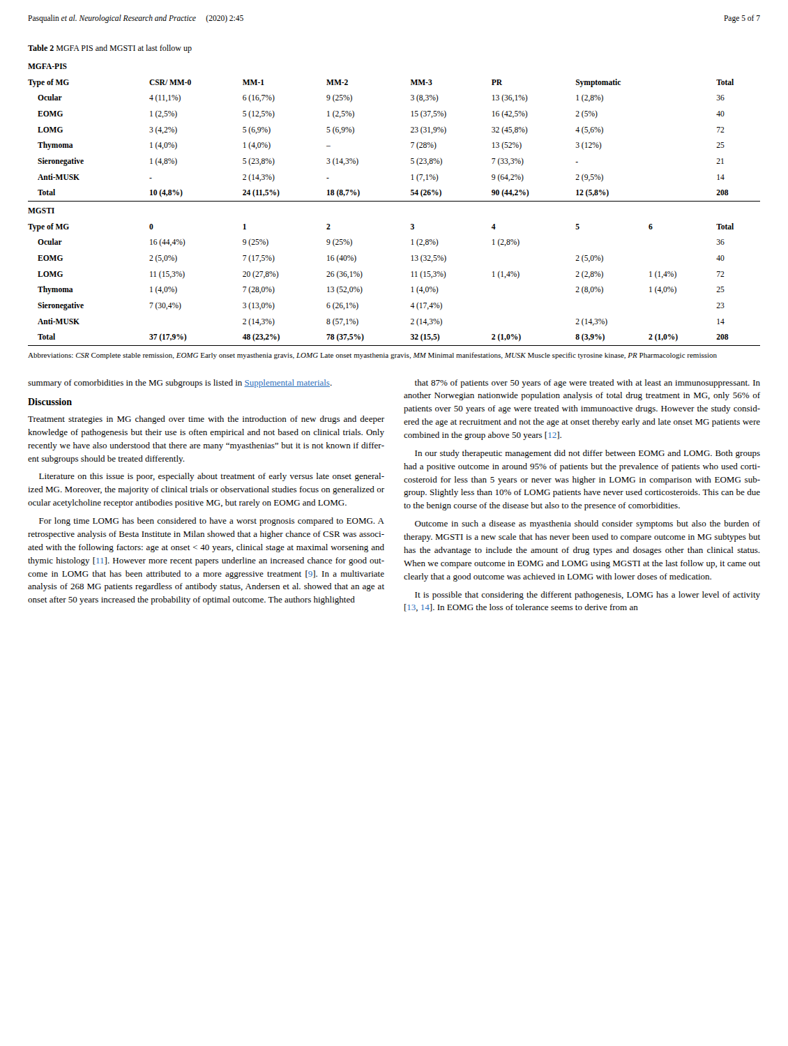Pasqualin et al. Neurological Research and Practice (2020) 2:45
Page 5 of 7
Table 2 MGFA PIS and MGSTI at last follow up
| MGFA-PIS |
| Type of MG | CSR/ MM-0 | MM-1 | MM-2 | MM-3 | PR | Symptomatic | Total |
| Ocular | 4 (11,1%) | 6 (16,7%) | 9 (25%) | 3 (8,3%) | 13 (36,1%) | 1 (2,8%) | 36 |
| EOMG | 1 (2,5%) | 5 (12,5%) | 1 (2,5%) | 15 (37,5%) | 16 (42,5%) | 2 (5%) | 40 |
| LOMG | 3 (4,2%) | 5 (6,9%) | 5 (6,9%) | 23 (31,9%) | 32 (45,8%) | 4 (5,6%) | 72 |
| Thymoma | 1 (4,0%) | 1 (4,0%) | – | 7 (28%) | 13 (52%) | 3 (12%) | 25 |
| Sieronegative | 1 (4,8%) | 5 (23,8%) | 3 (14,3%) | 5 (23,8%) | 7 (33,3%) | - | 21 |
| Anti-MUSK | - | 2 (14,3%) | - | 1 (7,1%) | 9 (64,2%) | 2 (9,5%) | 14 |
| Total | 10 (4,8%) | 24 (11,5%) | 18 (8,7%) | 54 (26%) | 90 (44,2%) | 12 (5,8%) | 208 |
| MGSTI |
| Type of MG | 0 | 1 | 2 | 3 | 4 | 5 | 6 | Total |
| Ocular | 16 (44,4%) | 9 (25%) | 9 (25%) | 1 (2,8%) | 1 (2,8%) | | | 36 |
| EOMG | 2 (5,0%) | 7 (17,5%) | 16 (40%) | 13 (32,5%) | | 2 (5,0%) | | 40 |
| LOMG | 11 (15,3%) | 20 (27,8%) | 26 (36,1%) | 11 (15,3%) | 1 (1,4%) | 2 (2,8%) | 1 (1,4%) | 72 |
| Thymoma | 1 (4,0%) | 7 (28,0%) | 13 (52,0%) | 1 (4,0%) | | 2 (8,0%) | 1 (4,0%) | 25 |
| Sieronegative | 7 (30,4%) | 3 (13,0%) | 6 (26,1%) | 4 (17,4%) | | | | 23 |
| Anti-MUSK | | 2 (14,3%) | 8 (57,1%) | 2 (14,3%) | | 2 (14,3%) | | 14 |
| Total | 37 (17,9%) | 48 (23,2%) | 78 (37,5%) | 32 (15,5) | 2 (1,0%) | 8 (3,9%) | 2 (1,0%) | 208 |
Abbreviations: CSR Complete stable remission, EOMG Early onset myasthenia gravis, LOMG Late onset myasthenia gravis, MM Minimal manifestations, MUSK Muscle specific tyrosine kinase, PR Pharmacologic remission
summary of comorbidities in the MG subgroups is listed in Supplemental materials.
Discussion
Treatment strategies in MG changed over time with the introduction of new drugs and deeper knowledge of pathogenesis but their use is often empirical and not based on clinical trials. Only recently we have also understood that there are many “myasthenias” but it is not known if different subgroups should be treated differently.
Literature on this issue is poor, especially about treatment of early versus late onset generalized MG. Moreover, the majority of clinical trials or observational studies focus on generalized or ocular acetylcholine receptor antibodies positive MG, but rarely on EOMG and LOMG.
For long time LOMG has been considered to have a worst prognosis compared to EOMG. A retrospective analysis of Besta Institute in Milan showed that a higher chance of CSR was associated with the following factors: age at onset < 40 years, clinical stage at maximal worsening and thymic histology [11]. However more recent papers underline an increased chance for good outcome in LOMG that has been attributed to a more aggressive treatment [9]. In a multivariate analysis of 268 MG patients regardless of antibody status, Andersen et al. showed that an age at onset after 50 years increased the probability of optimal outcome. The authors highlighted
that 87% of patients over 50 years of age were treated with at least an immunosuppressant. In another Norwegian nationwide population analysis of total drug treatment in MG, only 56% of patients over 50 years of age were treated with immunoactive drugs. However the study considered the age at recruitment and not the age at onset thereby early and late onset MG patients were combined in the group above 50 years [12].
In our study therapeutic management did not differ between EOMG and LOMG. Both groups had a positive outcome in around 95% of patients but the prevalence of patients who used corticosteroid for less than 5 years or never was higher in LOMG in comparison with EOMG subgroup. Slightly less than 10% of LOMG patients have never used corticosteroids. This can be due to the benign course of the disease but also to the presence of comorbidities.
Outcome in such a disease as myasthenia should consider symptoms but also the burden of therapy. MGSTI is a new scale that has never been used to compare outcome in MG subtypes but has the advantage to include the amount of drug types and dosages other than clinical status. When we compare outcome in EOMG and LOMG using MGSTI at the last follow up, it came out clearly that a good outcome was achieved in LOMG with lower doses of medication.
It is possible that considering the different pathogenesis, LOMG has a lower level of activity [13, 14]. In EOMG the loss of tolerance seems to derive from an